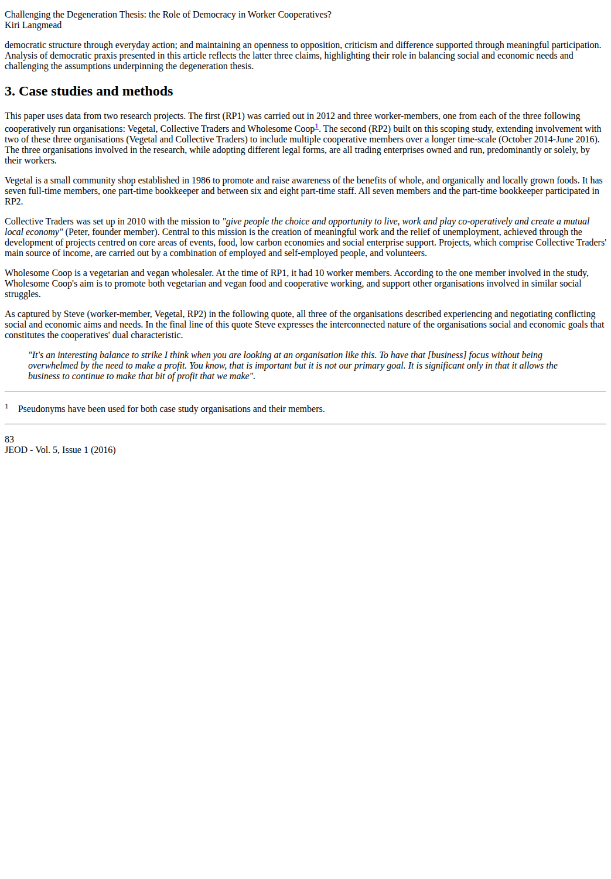Challenging the Degeneration Thesis: the Role of Democracy in Worker Cooperatives?
Kiri Langmead
democratic structure through everyday action; and maintaining an openness to opposition, criticism and difference supported through meaningful participation. Analysis of democratic praxis presented in this article reflects the latter three claims, highlighting their role in balancing social and economic needs and challenging the assumptions underpinning the degeneration thesis.
3. Case studies and methods
This paper uses data from two research projects. The first (RP1) was carried out in 2012 and three worker-members, one from each of the three following cooperatively run organisations: Vegetal, Collective Traders and Wholesome Coop1. The second (RP2) built on this scoping study, extending involvement with two of these three organisations (Vegetal and Collective Traders) to include multiple cooperative members over a longer time-scale (October 2014-June 2016). The three organisations involved in the research, while adopting different legal forms, are all trading enterprises owned and run, predominantly or solely, by their workers.
Vegetal is a small community shop established in 1986 to promote and raise awareness of the benefits of whole, and organically and locally grown foods. It has seven full-time members, one part-time bookkeeper and between six and eight part-time staff. All seven members and the part-time bookkeeper participated in RP2.
Collective Traders was set up in 2010 with the mission to "give people the choice and opportunity to live, work and play co-operatively and create a mutual local economy" (Peter, founder member). Central to this mission is the creation of meaningful work and the relief of unemployment, achieved through the development of projects centred on core areas of events, food, low carbon economies and social enterprise support. Projects, which comprise Collective Traders' main source of income, are carried out by a combination of employed and self-employed people, and volunteers.
Wholesome Coop is a vegetarian and vegan wholesaler. At the time of RP1, it had 10 worker members. According to the one member involved in the study, Wholesome Coop's aim is to promote both vegetarian and vegan food and cooperative working, and support other organisations involved in similar social struggles.
As captured by Steve (worker-member, Vegetal, RP2) in the following quote, all three of the organisations described experiencing and negotiating conflicting social and economic aims and needs. In the final line of this quote Steve expresses the interconnected nature of the organisations social and economic goals that constitutes the cooperatives' dual characteristic.
"It's an interesting balance to strike I think when you are looking at an organisation like this. To have that [business] focus without being overwhelmed by the need to make a profit. You know, that is important but it is not our primary goal. It is significant only in that it allows the business to continue to make that bit of profit that we make".
1 Pseudonyms have been used for both case study organisations and their members.
83
JEOD - Vol. 5, Issue 1 (2016)